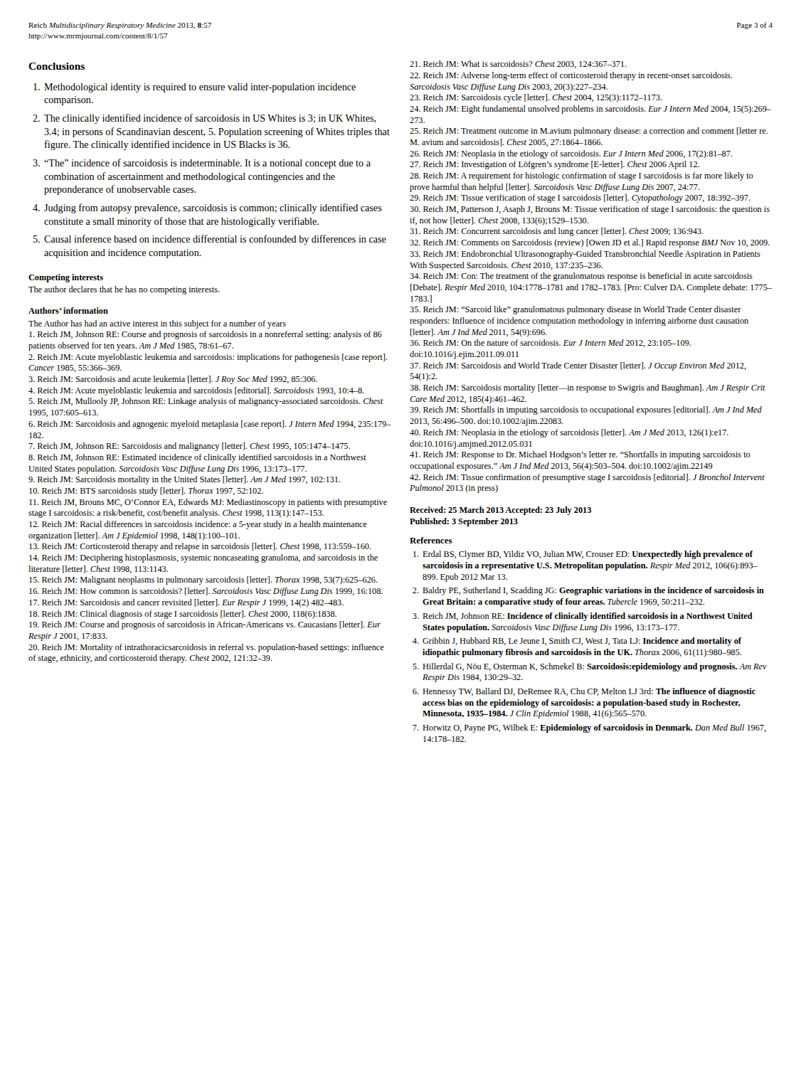Reich Multidisciplinary Respiratory Medicine 2013, 8:57
http://www.mrmjournal.com/content/8/1/57
Page 3 of 4
Conclusions
Methodological identity is required to ensure valid inter-population incidence comparison.
The clinically identified incidence of sarcoidosis in US Whites is 3; in UK Whites, 3.4; in persons of Scandinavian descent, 5. Population screening of Whites triples that figure. The clinically identified incidence in US Blacks is 36.
“The” incidence of sarcoidosis is indeterminable. It is a notional concept due to a combination of ascertainment and methodological contingencies and the preponderance of unobservable cases.
Judging from autopsy prevalence, sarcoidosis is common; clinically identified cases constitute a small minority of those that are histologically verifiable.
Causal inference based on incidence differential is confounded by differences in case acquisition and incidence computation.
Competing interests
The author declares that he has no competing interests.
Authors’ information
The Author has had an active interest in this subject for a number of years
1. Reich JM, Johnson RE: Course and prognosis of sarcoidosis in a nonreferral setting: analysis of 86 patients observed for ten years. Am J Med 1985, 78:61–67.
2. Reich JM: Acute myeloblastic leukemia and sarcoidosis: implications for pathogenesis [case report]. Cancer 1985, 55:366–369.
3. Reich JM: Sarcoidosis and acute leukemia [letter]. J Roy Soc Med 1992, 85:306.
4. Reich JM: Acute myeloblastic leukemia and sarcoidosis [editorial]. Sarcoidosis 1993, 10:4–8.
5. Reich JM, Mullooly JP, Johnson RE: Linkage analysis of malignancy-associated sarcoidosis. Chest 1995, 107:605–613.
6. Reich JM: Sarcoidosis and agnogenic myeloid metaplasia [case report]. J Intern Med 1994, 235:179–182.
7. Reich JM, Johnson RE: Sarcoidosis and malignancy [letter]. Chest 1995, 105:1474–1475.
8. Reich JM, Johnson RE: Estimated incidence of clinically identified sarcoidosis in a Northwest United States population. Sarcoidosis Vasc Diffuse Lung Dis 1996, 13:173–177.
9. Reich JM: Sarcoidosis mortality in the United States [letter]. Am J Med 1997, 102:131.
10. Reich JM: BTS sarcoidosis study [letter]. Thorax 1997, 52:102.
11. Reich JM, Brouns MC, O’Connor EA, Edwards MJ: Mediastinoscopy in patients with presumptive stage I sarcoidosis: a risk/benefit, cost/benefit analysis. Chest 1998, 113(1):147–153.
12. Reich JM: Racial differences in sarcoidosis incidence: a 5-year study in a health maintenance organization [letter]. Am J Epidemiol 1998, 148(1):100–101.
13. Reich JM: Corticosteroid therapy and relapse in sarcoidosis [letter]. Chest 1998, 113:559–160.
14. Reich JM: Deciphering histoplasmosis, systemic noncaseating granuloma, and sarcoidosis in the literature [letter]. Chest 1998, 113:1143.
15. Reich JM: Malignant neoplasms in pulmonary sarcoidosis [letter]. Thorax 1998, 53(7):625–626.
16. Reich JM: How common is sarcoidosis? [letter]. Sarcoidosis Vasc Diffuse Lung Dis 1999, 16:108.
17. Reich JM: Sarcoidosis and cancer revisited [letter]. Eur Respir J 1999, 14(2) 482–483.
18. Reich JM: Clinical diagnosis of stage I sarcoidosis [letter]. Chest 2000, 118(6):1838.
19. Reich JM: Course and prognosis of sarcoidosis in African-Americans vs. Caucasians [letter]. Eur Respir J 2001, 17:833.
20. Reich JM: Mortality of intrathoracicsarcoidosis in referral vs. population-based settings: influence of stage, ethnicity, and corticosteroid therapy. Chest 2002, 121:32–39.
21. Reich JM: What is sarcoidosis? Chest 2003, 124:367–371.
22. Reich JM: Adverse long-term effect of corticosteroid therapy in recent-onset sarcoidosis. Sarcoidosis Vasc Diffuse Lung Dis 2003, 20(3):227–234.
23. Reich JM: Sarcoidosis cycle [letter]. Chest 2004, 125(3):1172–1173.
24. Reich JM: Eight fundamental unsolved problems in sarcoidosis. Eur J Intern Med 2004, 15(5):269–273.
25. Reich JM: Treatment outcome in M.avium pulmonary disease: a correction and comment [letter re. M. avium and sarcoidosis]. Chest 2005, 27:1864–1866.
26. Reich JM: Neoplasia in the etiology of sarcoidosis. Eur J Intern Med 2006, 17(2):81–87.
27. Reich JM: Investigation of Löfgren’s syndrome [E-letter]. Chest 2006 April 12.
28. Reich JM: A requirement for histologic confirmation of stage I sarcoidosis is far more likely to prove harmful than helpful [letter]. Sarcoidosis Vasc Diffuse Lung Dis 2007, 24:77.
29. Reich JM: Tissue verification of stage I sarcoidosis [letter]. Cytopathology 2007, 18:392–397.
30. Reich JM, Patterson J, Asaph J, Brouns M: Tissue verification of stage I sarcoidosis: the question is if, not how [letter]. Chest 2008, 133(6);1529–1530.
31. Reich JM: Concurrent sarcoidosis and lung cancer [letter]. Chest 2009; 136:943.
32. Reich JM: Comments on Sarcoidosis (review) [Owen JD et al.] Rapid response BMJ Nov 10, 2009.
33. Reich JM: Endobronchial Ultrasonography-Guided Transbronchial Needle Aspiration in Patients With Suspected Sarcoidosis. Chest 2010, 137:235–236.
34. Reich JM: Con: The treatment of the granulomatous response is beneficial in acute sarcoidosis [Debate]. Respir Med 2010, 104:1778–1781 and 1782–1783. [Pro: Culver DA. Complete debate: 1775–1783.]
35. Reich JM: “Sarcoid like” granulomatous pulmonary disease in World Trade Center disaster responders: Influence of incidence computation methodology in inferring airborne dust causation [letter]. Am J Ind Med 2011, 54(9):696.
36. Reich JM: On the nature of sarcoidosis. Eur J Intern Med 2012, 23:105–109. doi:10.1016/j.ejim.2011.09.011
37. Reich JM: Sarcoidosis and World Trade Center Disaster [letter]. J Occup Environ Med 2012, 54(1):2.
38. Reich JM: Sarcoidosis mortality [letter—in response to Swigris and Baughman]. Am J Respir Crit Care Med 2012, 185(4):461–462.
39. Reich JM: Shortfalls in imputing sarcoidosis to occupational exposures [editorial]. Am J Ind Med 2013, 56:496–500. doi:10.1002/ajim.22083.
40. Reich JM: Neoplasia in the etiology of sarcoidosis [letter]. Am J Med 2013, 126(1):e17. doi:10.1016/j.amjmed.2012.05.031
41. Reich JM: Response to Dr. Michael Hodgson’s letter re. “Shortfalls in imputing sarcoidosis to occupational exposures.” Am J Ind Med 2013, 56(4):503–504. doi:10.1002/ajim.22149
42. Reich JM: Tissue confirmation of presumptive stage I sarcoidosis [editorial]. J Bronchol Intervent Pulmonol 2013 (in press)
Received: 25 March 2013 Accepted: 23 July 2013
Published: 3 September 2013
References
Erdal BS, Clymer BD, Yildiz VO, Julian MW, Crouser ED: Unexpectedly high prevalence of sarcoidosis in a representative U.S. Metropolitan population. Respir Med 2012, 106(6):893–899. Epub 2012 Mar 13.
Baldry PE, Sutherland I, Scadding JG: Geographic variations in the incidence of sarcoidosis in Great Britain: a comparative study of four areas. Tubercle 1969, 50:211–232.
Reich JM, Johnson RE: Incidence of clinically identified sarcoidosis in a Northwest United States population. Sarcoidosis Vasc Diffuse Lung Dis 1996, 13:173–177.
Gribbin J, Hubbard RB, Le Jeune I, Smith CJ, West J, Tata LJ: Incidence and mortality of idiopathic pulmonary fibrosis and sarcoidosis in the UK. Thorax 2006, 61(11):980–985.
Hillerdal G, Nöu E, Osterman K, Schmekel B: Sarcoidosis:epidemiology and prognosis. Am Rev Respir Dis 1984, 130:29–32.
Hennessy TW, Ballard DJ, DeRemee RA, Chu CP, Melton LJ 3rd: The influence of diagnostic access bias on the epidemiology of sarcoidosis: a population-based study in Rochester, Minnesota, 1935–1984. J Clin Epidemiol 1988, 41(6):565–570.
Horwitz O, Payne PG, Wilbek E: Epidemiology of sarcoidosis in Denmark. Dan Med Bull 1967, 14:178–182.